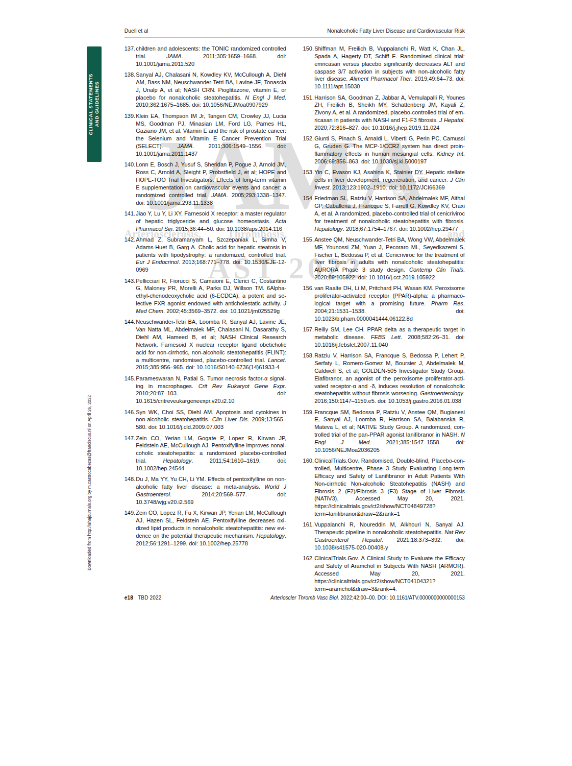JAMA
AST 2022
Arteriosclerosis,
Thrombosis,
and
American
Heart
Association
Clinical Statements
and Guidelines
Downloaded from http://ahajournals.org by m.castrocabezas@franciscus.nl on April 26, 2022
Duell et al
Nonalcoholic Fatty Liver Disease and Cardiovascular Risk
137children and adolescents: the TONIC randomized controlled trial. JAMA. 2011;305:1659–1668. doi: 10.1001/jama.2011.520
138 Sanyal AJ, Chalasani N, Kowdley KV, McCullough A, Diehl AM, Bass NM, Neuschwander-Tetri BA, Lavine JE, Tonascia J, Unalp A, et al; NASH CRN. Pioglitazone, vitamin E, or placebo for nonalcoholic steatohepatitis. N Engl J Med. 2010;362:1675–1685. doi: 10.1056/NEJMoa0907929
139 Klein EA, Thompson IM Jr, Tangen CM, Crowley JJ, Lucia MS, Goodman PJ, Minasian LM, Ford LG, Parnes HL, Gaziano JM, et al. Vitamin E and the risk of prostate cancer: the Selenium and Vitamin E Cancer Prevention Trial (SELECT). JAMA. 2011;306:1549–1556. doi: 10.1001/jama.2011.1437
140 Lonn E, Bosch J, Yusuf S, Sheridan P, Pogue J, Arnold JM, Ross C, Arnold A, Sleight P, Probstfield J, et al; HOPE and HOPE-TOO Trial Investigators. Effects of long-term vitamin E supplementation on cardiovascular events and cancer: a randomized controlled trial. JAMA. 2005;293:1338–1347. doi: 10.1001/jama.293.11.1338
141 Jiao Y, Lu Y, Li XY. Farnesoid X receptor: a master regulator of hepatic triglyceride and glucose homeostasis. Acta Pharmacol Sin. 2015;36:44–50. doi: 10.1038/aps.2014.116
142 Ahmad Z, Subramanyam L, Szczepaniak L, Simha V, Adams-Huet B, Garg A. Cholic acid for hepatic steatosis in patients with lipodystrophy: a randomized, controlled trial. Eur J Endocrinol. 2013;168:771–778. doi: 10.1530/EJE-12-0969
143 Pellicciari R, Fiorucci S, Camaioni E, Clerici C, Costantino G, Maloney PR, Morelli A, Parks DJ, Willson TM. 6Alpha-ethyl-chenodeoxycholic acid (6-ECDCA), a potent and selective FXR agonist endowed with anticholestatic activity. J Med Chem. 2002;45:3569–3572. doi: 10.1021/jm025529g
144 Neuschwander-Tetri BA, Loomba R, Sanyal AJ, Lavine JE, Van Natta ML, Abdelmalek MF, Chalasani N, Dasarathy S, Diehl AM, Hameed B, et al; NASH Clinical Research Network. Farnesoid X nuclear receptor ligand obeticholic acid for non-cirrhotic, non-alcoholic steatohepatitis (FLINT): a multicentre, randomised, placebo-controlled trial. Lancet. 2015;385:956–965. doi: 10.1016/S0140-6736(14)61933-4
145 Parameswaran N, Patial S. Tumor necrosis factor-α signaling in macrophages. Crit Rev Eukaryot Gene Expr. 2010;20:87–103. doi: 10.1615/critreveukargeneexpr.v20.i2.10
146 Syn WK, Choi SS, Diehl AM. Apoptosis and cytokines in non-alcoholic steatohepatitis. Clin Liver Dis. 2009;13:565–580. doi: 10.1016/j.cld.2009.07.003
147 Zein CO, Yerian LM, Gogate P, Lopez R, Kirwan JP, Feldstein AE, McCullough AJ. Pentoxifylline improves nonalcoholic steatohepatitis: a randomized placebo-controlled trial. Hepatology. 2011;54:1610–1619. doi: 10.1002/hep.24544
148 Du J, Ma YY, Yu CH, Li YM. Effects of pentoxifylline on nonalcoholic fatty liver disease: a meta-analysis. World J Gastroenterol. 2014;20:569–577. doi: 10.3748/wjg.v20.i2.569
149 Zein CO, Lopez R, Fu X, Kirwan JP, Yerian LM, McCullough AJ, Hazen SL, Feldstein AE. Pentoxifylline decreases oxidized lipid products in nonalcoholic steatohepatitis: new evidence on the potential therapeutic mechanism. Hepatology. 2012;56:1291–1299. doi: 10.1002/hep.25778
150 Shiffman M, Freilich B, Vuppalanchi R, Watt K, Chan JL, Spada A, Hagerty DT, Schiff E. Randomised clinical trial: emricasan versus placebo significantly decreases ALT and caspase 3/7 activation in subjects with non-alcoholic fatty liver disease. Aliment Pharmacol Ther. 2019;49:64–73. doi: 10.1111/apt.15030
151 Harrison SA, Goodman Z, Jabbar A, Vemulapalli R, Younes ZH, Freilich B, Sheikh MY, Schattenberg JM, Kayali Z, Zivony A, et al. A randomized, placebo-controlled trial of emricasan in patients with NASH and F1-F3 fibrosis. J Hepatol. 2020;72:816–827. doi: 10.1016/j.jhep.2019.11.024
152 Giunti S, Pinach S, Arnaldi L, Viberti G, Perin PC, Camussi G, Gruden G. The MCP-1/CCR2 system has direct proinflammatory effects in human mesangial cells. Kidney Int. 2006;69:856–863. doi: 10.1038/sj.ki.5000197
153 Yin C, Evason KJ, Asahina K, Stainier DY. Hepatic stellate cells in liver development, regeneration, and cancer. J Clin Invest. 2013;123:1902–1910. doi: 10.1172/JCI66369
154 Friedman SL, Ratziu V, Harrison SA, Abdelmalek MF, Aithal GP, Caballeria J, Francque S, Farrell G, Kowdley KV, Craxi A, et al. A randomized, placebo-controlled trial of cenicriviroc for treatment of nonalcoholic steatohepatitis with fibrosis. Hepatology. 2018;67:1754–1767. doi: 10.1002/hep.29477
155 Anstee QM, Neuschwander-Tetri BA, Wong VW, Abdelmalek MF, Younossi ZM, Yuan J, Pecoraro ML, Seyedkazemi S, Fischer L, Bedossa P, et al. Cenicriviroc for the treatment of liver fibrosis in adults with nonalcoholic steatohepatitis: AURORA Phase 3 study design. Contemp Clin Trials. 2020;89:105922. doi: 10.1016/j.cct.2019.105922
156van Raalte DH, Li M, Pritchard PH, Wasan KM. Peroxisome proliferator-activated receptor (PPAR)-alpha: a pharmacological target with a promising future. Pharm Res. 2004;21:1531–1538. doi: 10.1023/b:pham.0000041444.06122.8d
157 Reilly SM, Lee CH. PPAR delta as a therapeutic target in metabolic disease. FEBS Lett. 2008;582:26–31. doi: 10.1016/j.febslet.2007.11.040
158 Ratziu V, Harrison SA, Francque S, Bedossa P, Lehert P, Serfaty L, Romero-Gomez M, Boursier J, Abdelmalek M, Caldwell S, et al; GOLDEN-505 Investigator Study Group. Elafibranor, an agonist of the peroxisome proliferator-activated receptor-α and -δ, induces resolution of nonalcoholic steatohepatitis without fibrosis worsening. Gastroenterology. 2016;150:1147–1159.e5. doi: 10.1053/j.gastro.2016.01.038
159 Francque SM, Bedossa P, Ratziu V, Anstee QM, Bugianesi E, Sanyal AJ, Loomba R, Harrison SA, Balabanska R, Mateva L, et al; NATIVE Study Group. A randomized, controlled trial of the pan-PPAR agonist lanifibranor in NASH. N Engl J Med. 2021;385:1547–1558. doi: 10.1056/NEJMoa2036205
160 ClinicalTrials.Gov. Randomised, Double-blind, Placebo-controlled, Multicentre, Phase 3 Study Evaluating Long-term Efficacy and Safety of Lanifibranor in Adult Patients With Non-cirrhotic Non-alcoholic Steatohepatitis (NASH) and Fibrosis 2 (F2)/Fibrosis 3 (F3) Stage of Liver Fibrosis (NATiV3). Accessed May 20, 2021. https://clinicaltrials.gov/ct2/show/NCT04849728?term=lanifibranor&draw=2&rank=1
161 Vuppalanchi R, Noureddin M, Alkhouri N, Sanyal AJ. Therapeutic pipeline in nonalcoholic steatohepatitis. Nat Rev Gastroenterol Hepatol. 2021;18:373–392. doi: 10.1038/s41575-020-00408-y
162 ClinicalTrials.Gov. A Clinical Study to Evaluate the Efficacy and Safety of Aramchol in Subjects With NASH (ARMOR). Accessed May 20, 2021. https://clinicaltrials.gov/ct2/show/NCT04104321?term=aramchol&draw=3&rank=4.
e18 TBD 2022
Arterioscler Thromb Vasc Biol. 2022;42:00–00. DOI: 10.1161/ATV.0000000000000153